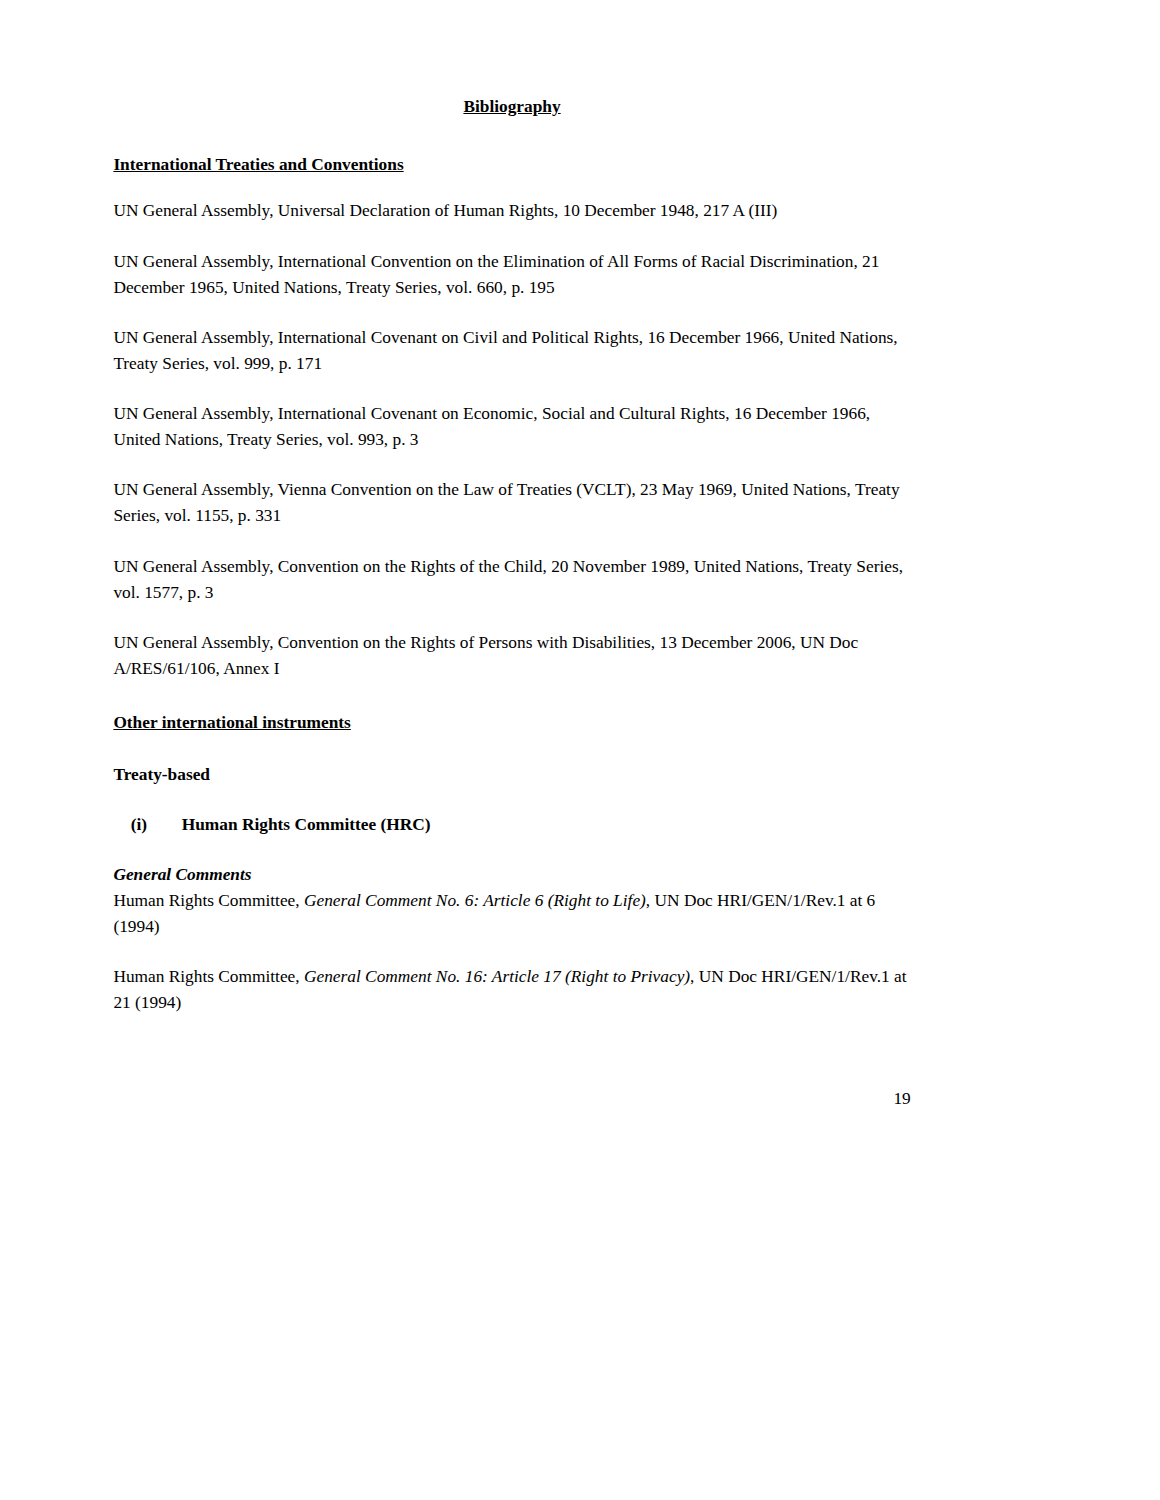Bibliography
International Treaties and Conventions
UN General Assembly, Universal Declaration of Human Rights, 10 December 1948, 217 A (III)
UN General Assembly, International Convention on the Elimination of All Forms of Racial Discrimination, 21 December 1965, United Nations, Treaty Series, vol. 660, p. 195
UN General Assembly, International Covenant on Civil and Political Rights, 16 December 1966, United Nations, Treaty Series, vol. 999, p. 171
UN General Assembly, International Covenant on Economic, Social and Cultural Rights, 16 December 1966, United Nations, Treaty Series, vol. 993, p. 3
UN General Assembly, Vienna Convention on the Law of Treaties (VCLT), 23 May 1969, United Nations, Treaty Series, vol. 1155, p. 331
UN General Assembly, Convention on the Rights of the Child, 20 November 1989, United Nations, Treaty Series, vol. 1577, p. 3
UN General Assembly, Convention on the Rights of Persons with Disabilities, 13 December 2006, UN Doc A/RES/61/106, Annex I
Other international instruments
Treaty-based
(i)  Human Rights Committee (HRC)
General Comments
Human Rights Committee, General Comment No. 6: Article 6 (Right to Life), UN Doc HRI/GEN/1/Rev.1 at 6 (1994)
Human Rights Committee, General Comment No. 16: Article 17 (Right to Privacy), UN Doc HRI/GEN/1/Rev.1 at 21 (1994)
19